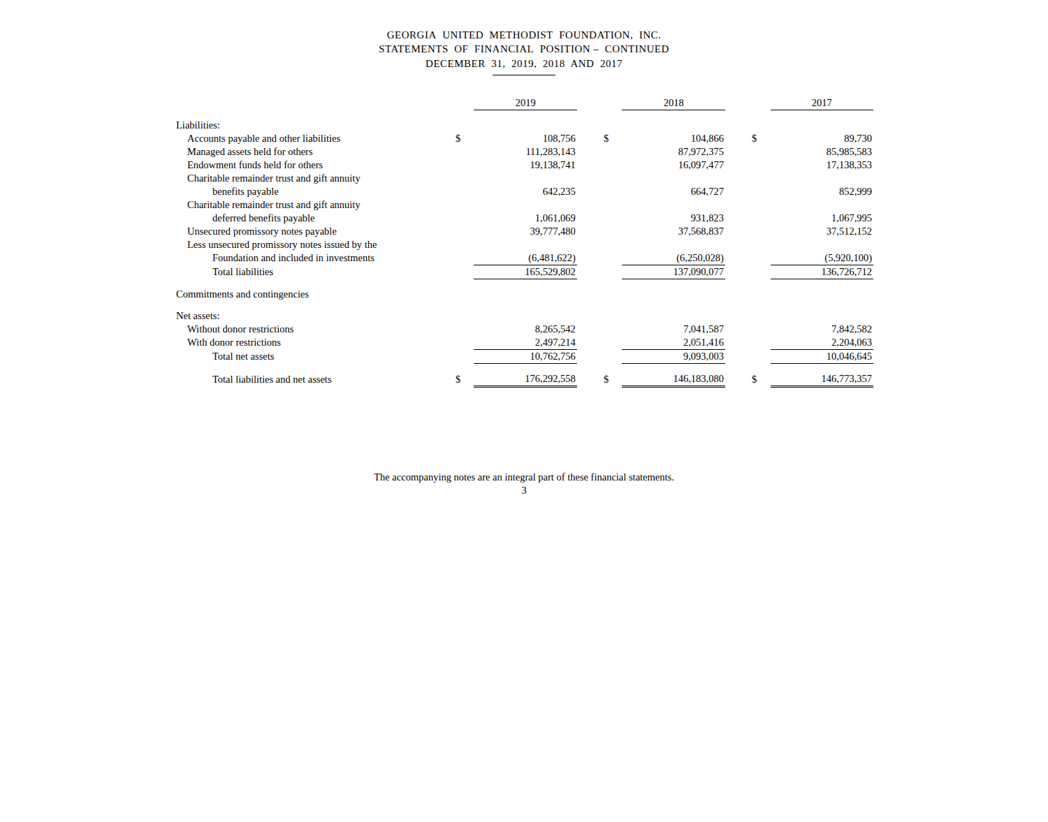GEORGIA UNITED METHODIST FOUNDATION, INC.
STATEMENTS OF FINANCIAL POSITION – CONTINUED
DECEMBER 31, 2019, 2018 AND 2017
| | | 2019 | | | 2018 | | | 2017 |
| Liabilities: | | | | | | | | |
| Accounts payable and other liabilities | $ | 108,756 | | $ | 104,866 | | $ | 89,730 |
| Managed assets held for others | | 111,283,143 | | | 87,972,375 | | | 85,985,583 |
| Endowment funds held for others | | 19,138,741 | | | 16,097,477 | | | 17,138,353 |
| Charitable remainder trust and gift annuity | | | | | | | | |
| benefits payable | | 642,235 | | | 664,727 | | | 852,999 |
| Charitable remainder trust and gift annuity | | | | | | | | |
| deferred benefits payable | | 1,061,069 | | | 931,823 | | | 1,067,995 |
| Unsecured promissory notes payable | | 39,777,480 | | | 37,568,837 | | | 37,512,152 |
| Less unsecured promissory notes issued by the | | | | | | | | |
| Foundation and included in investments | | (6,481,622) | | | (6,250,028) | | | (5,920,100) |
| Total liabilities | | 165,529,802 | | | 137,090,077 | | | 136,726,712 |
| Commitments and contingencies | | | | | | | | |
| Net assets: | | | | | | | | |
| Without donor restrictions | | 8,265,542 | | | 7,041,587 | | | 7,842,582 |
| With donor restrictions | | 2,497,214 | | | 2,051,416 | | | 2,204,063 |
| Total net assets | | 10,762,756 | | | 9,093,003 | | | 10,046,645 |
| Total liabilities and net assets | $ | 176,292,558 | | $ | 146,183,080 | | $ | 146,773,357 |
The accompanying notes are an integral part of these financial statements.
3